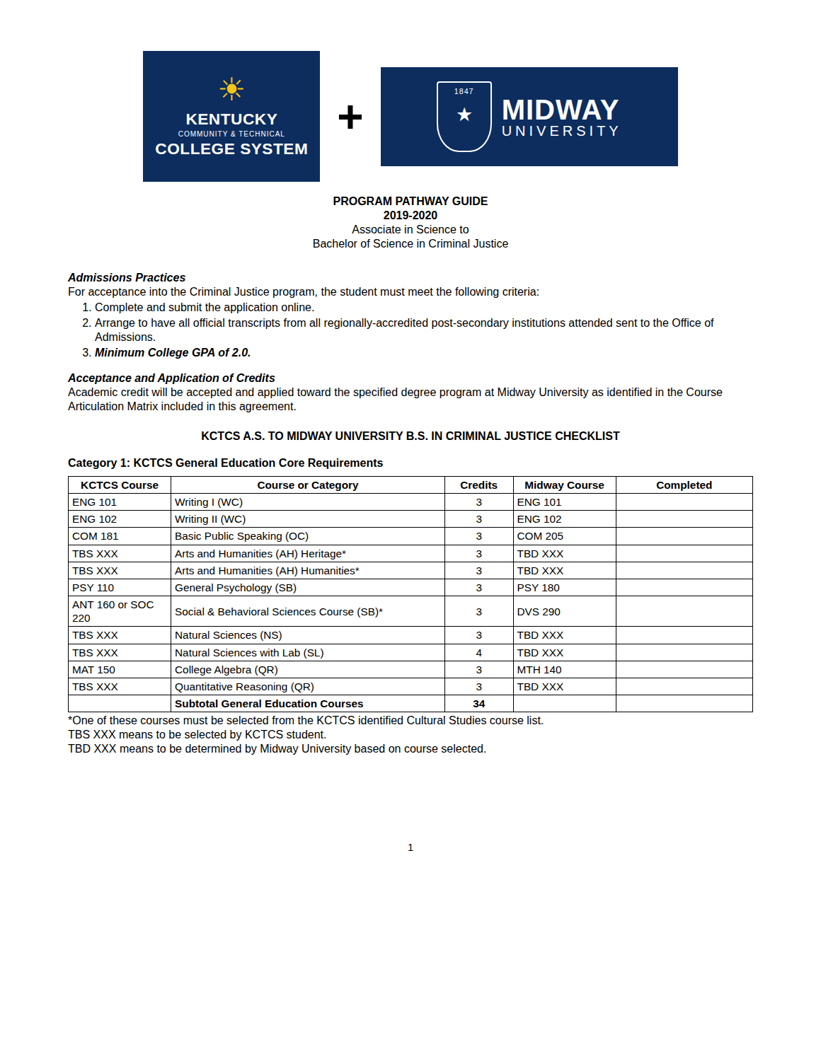☀
KENTUCKY
COMMUNITY & TECHNICAL
COLLEGE SYSTEM
+
1847
★
MIDWAY
UNIVERSITY
PROGRAM PATHWAY GUIDE
2019-2020
Associate in Science to
Bachelor of Science in Criminal Justice
Admissions Practices
For acceptance into the Criminal Justice program, the student must meet the following criteria:
Complete and submit the application online.
Arrange to have all official transcripts from all regionally-accredited post-secondary institutions attended sent to the Office of Admissions.
Minimum College GPA of 2.0.
Acceptance and Application of Credits
Academic credit will be accepted and applied toward the specified degree program at Midway University as identified in the Course Articulation Matrix included in this agreement.
KCTCS A.S. TO MIDWAY UNIVERSITY B.S. IN CRIMINAL JUSTICE CHECKLIST
Category 1: KCTCS General Education Core Requirements
| KCTCS Course | Course or Category | Credits | Midway Course | Completed |
| --- | --- | --- | --- | --- |
| ENG 101 | Writing I (WC) | 3 | ENG 101 | |
| ENG 102 | Writing II (WC) | 3 | ENG 102 | |
| COM 181 | Basic Public Speaking (OC) | 3 | COM 205 | |
| TBS XXX | Arts and Humanities (AH) Heritage* | 3 | TBD XXX | |
| TBS XXX | Arts and Humanities (AH) Humanities* | 3 | TBD XXX | |
| PSY 110 | General Psychology (SB) | 3 | PSY 180 | |
| ANT 160 or SOC 220 | Social & Behavioral Sciences Course (SB)* | 3 | DVS 290 | |
| TBS XXX | Natural Sciences (NS) | 3 | TBD XXX | |
| TBS XXX | Natural Sciences with Lab (SL) | 4 | TBD XXX | |
| MAT 150 | College Algebra (QR) | 3 | MTH 140 | |
| TBS XXX | Quantitative Reasoning (QR) | 3 | TBD XXX | |
| | Subtotal General Education Courses | 34 | | |
*One of these courses must be selected from the KCTCS identified Cultural Studies course list.
TBS XXX means to be selected by KCTCS student.
TBD XXX means to be determined by Midway University based on course selected.
1